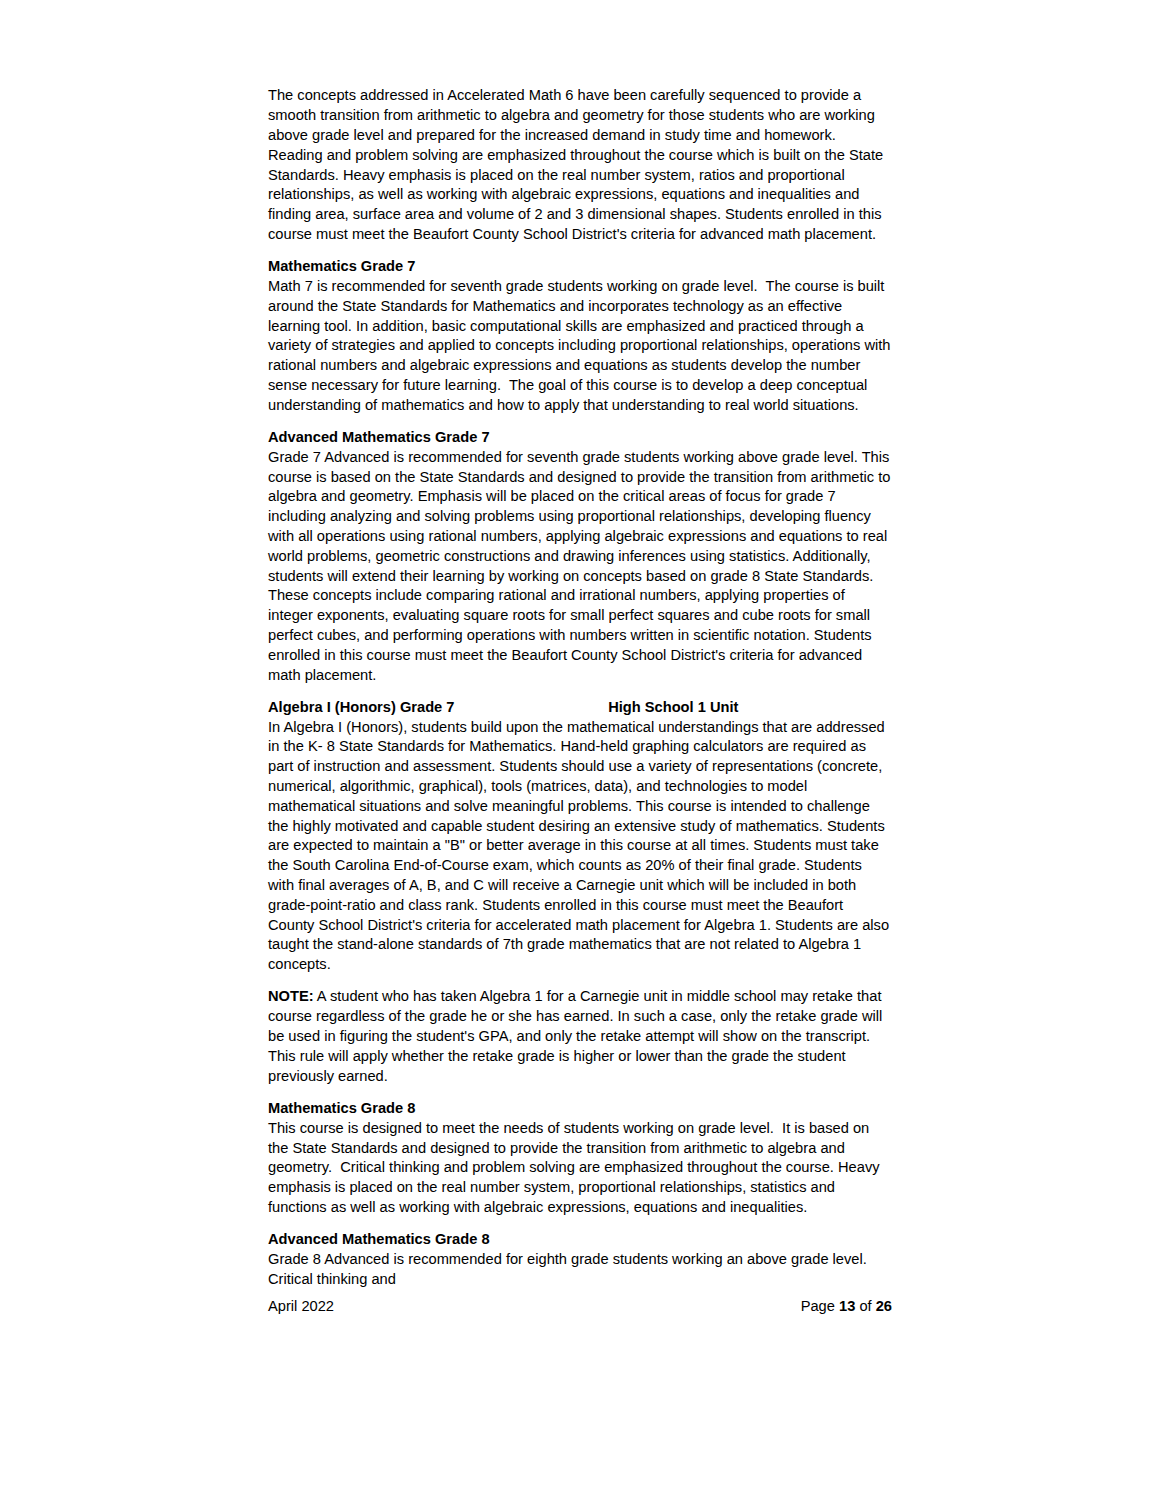The concepts addressed in Accelerated Math 6 have been carefully sequenced to provide a smooth transition from arithmetic to algebra and geometry for those students who are working above grade level and prepared for the increased demand in study time and homework. Reading and problem solving are emphasized throughout the course which is built on the State Standards. Heavy emphasis is placed on the real number system, ratios and proportional relationships, as well as working with algebraic expressions, equations and inequalities and finding area, surface area and volume of 2 and 3 dimensional shapes. Students enrolled in this course must meet the Beaufort County School District's criteria for advanced math placement.
Mathematics Grade 7
Math 7 is recommended for seventh grade students working on grade level. The course is built around the State Standards for Mathematics and incorporates technology as an effective learning tool. In addition, basic computational skills are emphasized and practiced through a variety of strategies and applied to concepts including proportional relationships, operations with rational numbers and algebraic expressions and equations as students develop the number sense necessary for future learning. The goal of this course is to develop a deep conceptual understanding of mathematics and how to apply that understanding to real world situations.
Advanced Mathematics Grade 7
Grade 7 Advanced is recommended for seventh grade students working above grade level. This course is based on the State Standards and designed to provide the transition from arithmetic to algebra and geometry. Emphasis will be placed on the critical areas of focus for grade 7 including analyzing and solving problems using proportional relationships, developing fluency with all operations using rational numbers, applying algebraic expressions and equations to real world problems, geometric constructions and drawing inferences using statistics. Additionally, students will extend their learning by working on concepts based on grade 8 State Standards. These concepts include comparing rational and irrational numbers, applying properties of integer exponents, evaluating square roots for small perfect squares and cube roots for small perfect cubes, and performing operations with numbers written in scientific notation. Students enrolled in this course must meet the Beaufort County School District's criteria for advanced math placement.
Algebra I (Honors) Grade 7
High School 1 Unit
In Algebra I (Honors), students build upon the mathematical understandings that are addressed in the K- 8 State Standards for Mathematics. Hand-held graphing calculators are required as part of instruction and assessment. Students should use a variety of representations (concrete, numerical, algorithmic, graphical), tools (matrices, data), and technologies to model mathematical situations and solve meaningful problems. This course is intended to challenge the highly motivated and capable student desiring an extensive study of mathematics. Students are expected to maintain a "B" or better average in this course at all times. Students must take the South Carolina End-of-Course exam, which counts as 20% of their final grade. Students with final averages of A, B, and C will receive a Carnegie unit which will be included in both grade-point-ratio and class rank. Students enrolled in this course must meet the Beaufort County School District's criteria for accelerated math placement for Algebra 1. Students are also taught the stand-alone standards of 7th grade mathematics that are not related to Algebra 1 concepts.
NOTE: A student who has taken Algebra 1 for a Carnegie unit in middle school may retake that course regardless of the grade he or she has earned. In such a case, only the retake grade will be used in figuring the student's GPA, and only the retake attempt will show on the transcript. This rule will apply whether the retake grade is higher or lower than the grade the student previously earned.
Mathematics Grade 8
This course is designed to meet the needs of students working on grade level. It is based on the State Standards and designed to provide the transition from arithmetic to algebra and geometry. Critical thinking and problem solving are emphasized throughout the course. Heavy emphasis is placed on the real number system, proportional relationships, statistics and functions as well as working with algebraic expressions, equations and inequalities.
Advanced Mathematics Grade 8
Grade 8 Advanced is recommended for eighth grade students working an above grade level. Critical thinking and
April 2022 Page 13 of 26